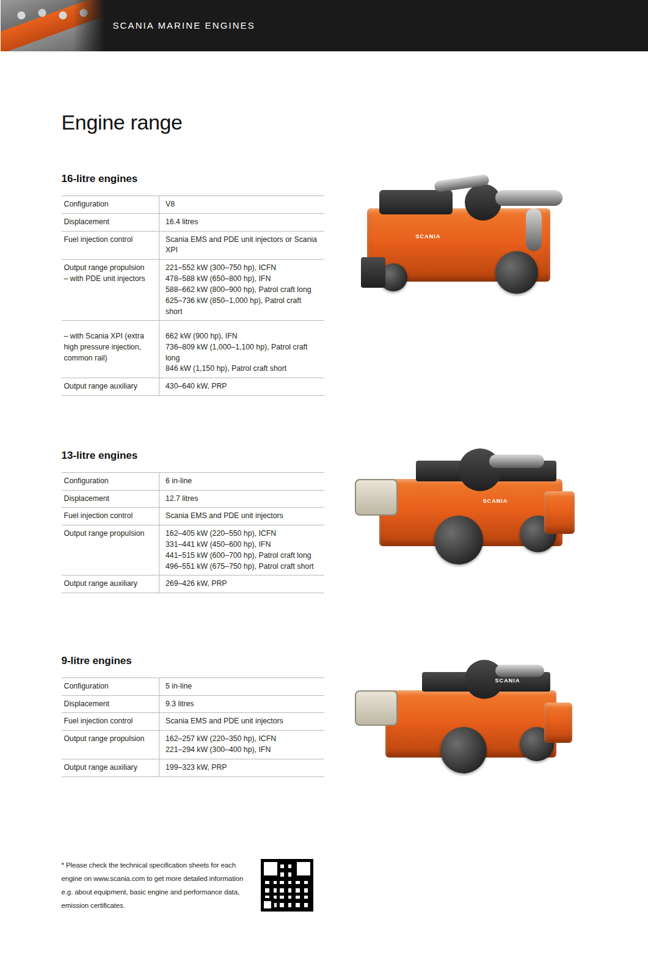Scania Marine Engines
Engine range
16-litre engines
| Configuration | V8 |
| Displacement | 16.4 litres |
| Fuel injection control | Scania EMS and PDE unit injectors or Scania XPI |
| Output range propulsion – with PDE unit injectors | 221–552 kW (300–750 hp), ICFN 478–588 kW (650–800 hp), IFN 588–662 kW (800–900 hp), Patrol craft long 625–736 kW (850–1,000 hp), Patrol craft short |
| – with Scania XPI (extra high pressure injection, common rail) | 662 kW (900 hp), IFN 736–809 kW (1,000–1,100 hp), Patrol craft long 846 kW (1,150 hp), Patrol craft short |
| Output range auxiliary | 430–640 kW, PRP |
SCANIA
13-litre engines
| Configuration | 6 in-line |
| Displacement | 12.7 litres |
| Fuel injection control | Scania EMS and PDE unit injectors |
| Output range propulsion | 162–405 kW (220–550 hp), ICFN 331–441 kW (450–600 hp), IFN 441–515 kW (600–700 hp), Patrol craft long 496–551 kW (675–750 hp), Patrol craft short |
| Output range auxiliary | 269–426 kW, PRP |
SCANIA
9-litre engines
| Configuration | 5 in-line |
| Displacement | 9.3 litres |
| Fuel injection control | Scania EMS and PDE unit injectors |
| Output range propulsion | 162–257 kW (220–350 hp), ICFN 221–294 kW (300–400 hp), IFN |
| Output range auxiliary | 199–323 kW, PRP |
SCANIA
* Please check the technical specification sheets for each engine on www.scania.com to get more detailed information e.g. about equipment, basic engine and performance data, emission certificates.